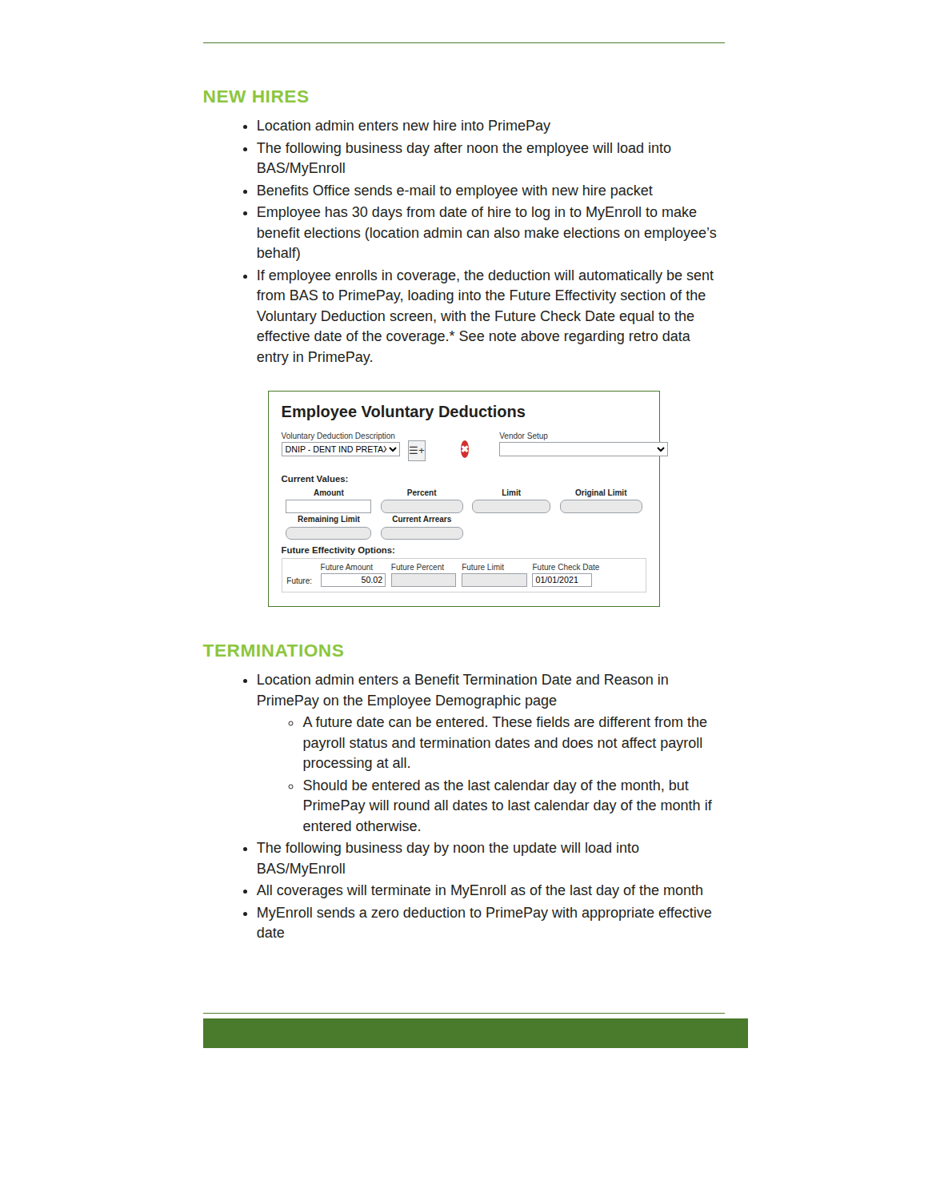NEW HIRES
Location admin enters new hire into PrimePay
The following business day after noon the employee will load into BAS/MyEnroll
Benefits Office sends e-mail to employee with new hire packet
Employee has 30 days from date of hire to log in to MyEnroll to make benefit elections (location admin can also make elections on employee’s behalf)
If employee enrolls in coverage, the deduction will automatically be sent from BAS to PrimePay, loading into the Future Effectivity section of the Voluntary Deduction screen, with the Future Check Date equal to the effective date of the coverage.* See note above regarding retro data entry in PrimePay.
Employee Voluntary Deductions
Voluntary Deduction Description DNIP - DENT IND PRETAX
☰+
✖
Vendor Setup
Current Values:
| Amount | Percent | Limit | Original Limit |
| --- | --- | --- | --- |
| Remaining Limit | Current Arrears | | |
Future Effectivity Options:
Future:
Future Amount
Future Percent
Future Limit
Future Check Date
TERMINATIONS
Location admin enters a Benefit Termination Date and Reason in PrimePay on the Employee Demographic page
A future date can be entered. These fields are different from the payroll status and termination dates and does not affect payroll processing at all.
Should be entered as the last calendar day of the month, but PrimePay will round all dates to last calendar day of the month if entered otherwise.
The following business day by noon the update will load into BAS/MyEnroll
All coverages will terminate in MyEnroll as of the last day of the month
MyEnroll sends a zero deduction to PrimePay with appropriate effective date